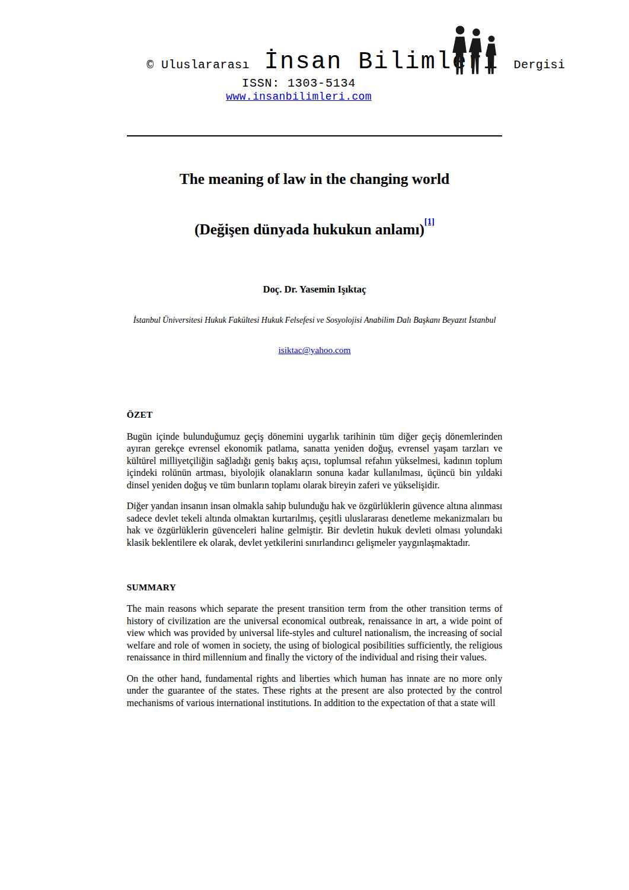© Uluslararası İnsan Bilimleri Dergisi
ISSN: 1303-5134
www.insanbilimleri.com
The meaning of law in the changing world (Değişen dünyada hukukun anlamı)[1]
Doç. Dr. Yasemin Işıktaç
İstanbul Üniversitesi Hukuk Fakültesi Hukuk Felsefesi ve Sosyolojisi Anabilim Dalı Başkanı Beyazıt İstanbul
isiktac@yahoo.com
ÖZET
Bugün içinde bulunduğumuz geçiş dönemini uygarlık tarihinin tüm diğer geçiş dönemlerinden ayıran gerekçe evrensel ekonomik patlama, sanatta yeniden doğuş, evrensel yaşam tarzları ve kültürel milliyetçiliğin sağladığı geniş bakış açısı, toplumsal refahın yükselmesi, kadının toplum içindeki rolünün artması, biyolojik olanakların sonuna kadar kullanılması, üçüncü bin yıldaki dinsel yeniden doğuş ve tüm bunların toplamı olarak bireyin zaferi ve yükselişidir.
Diğer yandan insanın insan olmakla sahip bulunduğu hak ve özgürlüklerin güvence altına alınması sadece devlet tekeli altında olmaktan kurtarılmış, çeşitli uluslararası denetleme mekanizmaları bu hak ve özgürlüklerin güvenceleri haline gelmiştir. Bir devletin hukuk devleti olması yolundaki klasik beklentilere ek olarak, devlet yetkilerini sınırlandırıcı gelişmeler yaygınlaşmaktadır.
SUMMARY
The main reasons which separate the present transition term from the other transition terms of history of civilization are the universal economical outbreak, renaissance in art, a wide point of view which was provided by universal life-styles and culturel nationalism, the increasing of social welfare and role of women in society, the using of biological posibilities sufficiently, the religious renaissance in third millennium and finally the victory of the individual and rising their values.
On the other hand, fundamental rights and liberties which human has innate are no more only under the guarantee of the states. These rights at the present are also protected by the control mechanisms of various international institutions. In addition to the expectation of that a state will